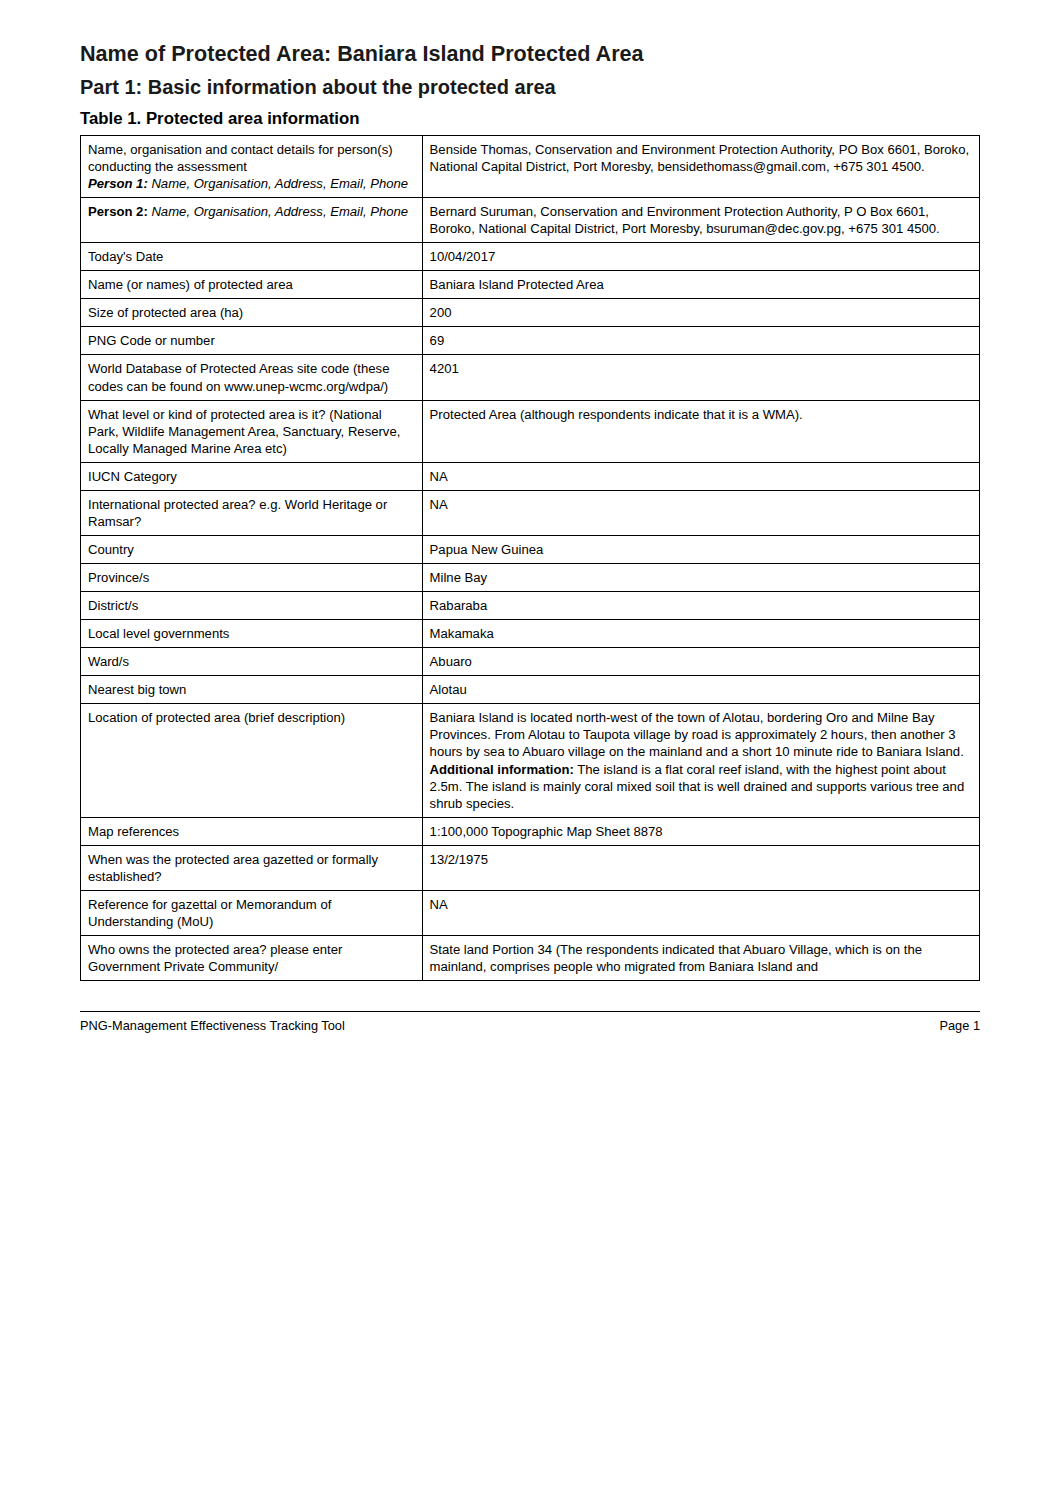Name of Protected Area: Baniara Island Protected Area
Part 1: Basic information about the protected area
Table 1. Protected area information
| Name, organisation and contact details for person(s) conducting the assessment Person 1: Name, Organisation, Address, Email, Phone | Benside Thomas, Conservation and Environment Protection Authority, PO Box 6601, Boroko, National Capital District, Port Moresby, bensidethomass@gmail.com, +675 301 4500. |
| Person 2: Name, Organisation, Address, Email, Phone | Bernard Suruman, Conservation and Environment Protection Authority, P O Box 6601, Boroko, National Capital District, Port Moresby, bsuruman@dec.gov.pg, +675 301 4500. |
| Today's Date | 10/04/2017 |
| Name (or names) of protected area | Baniara Island Protected Area |
| Size of protected area (ha) | 200 |
| PNG Code or number | 69 |
| World Database of Protected Areas site code (these codes can be found on www.unep-wcmc.org/wdpa/) | 4201 |
| What level or kind of protected area is it? (National Park, Wildlife Management Area, Sanctuary, Reserve, Locally Managed Marine Area etc) | Protected Area (although respondents indicate that it is a WMA). |
| IUCN Category | NA |
| International protected area? e.g. World Heritage or Ramsar? | NA |
| Country | Papua New Guinea |
| Province/s | Milne Bay |
| District/s | Rabaraba |
| Local level governments | Makamaka |
| Ward/s | Abuaro |
| Nearest big town | Alotau |
| Location of protected area (brief description) | Baniara Island is located north-west of the town of Alotau, bordering Oro and Milne Bay Provinces. From Alotau to Taupota village by road is approximately 2 hours, then another 3 hours by sea to Abuaro village on the mainland and a short 10 minute ride to Baniara Island. Additional information: The island is a flat coral reef island, with the highest point about 2.5m. The island is mainly coral mixed soil that is well drained and supports various tree and shrub species. |
| Map references | 1:100,000 Topographic Map Sheet 8878 |
| When was the protected area gazetted or formally established? | 13/2/1975 |
| Reference for gazettal or Memorandum of Understanding (MoU) | NA |
| Who owns the protected area? please enter Government Private Community/ | State land Portion 34 (The respondents indicated that Abuaro Village, which is on the mainland, comprises people who migrated from Baniara Island and |
PNG-Management Effectiveness Tracking Tool Page 1